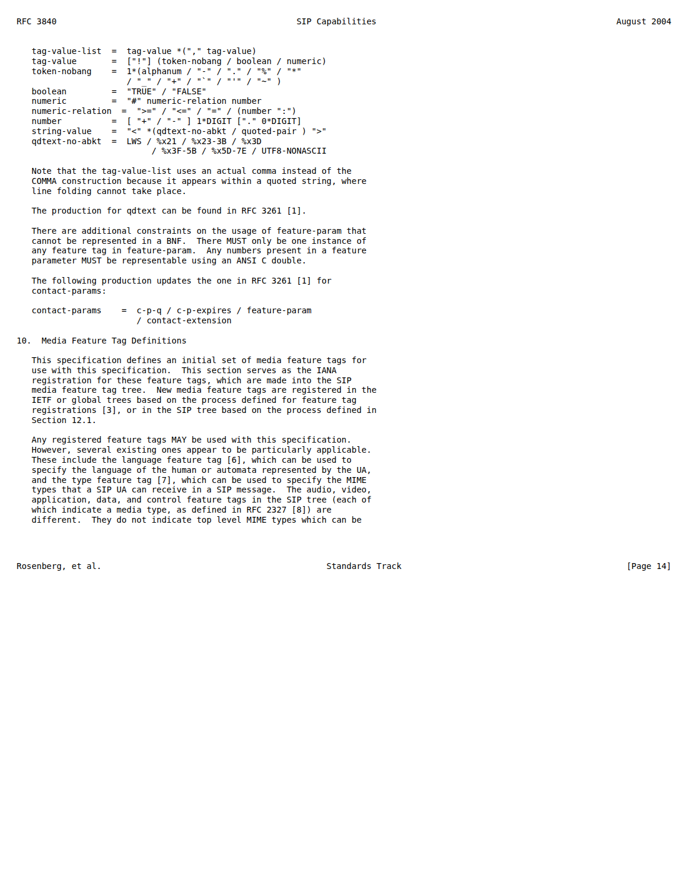RFC 3840 SIP Capabilities August 2004
   tag-value-list  =  tag-value *("," tag-value)
   tag-value       =  ["!"] (token-nobang / boolean / numeric)
   token-nobang    =  1*(alphanum / "-" / "." / "%" / "*"
                      / "_" / "+" / "`" / "'" / "~" )
   boolean         =  "TRUE" / "FALSE"
   numeric         =  "#" numeric-relation number
   numeric-relation  =  ">=" / "<=" / "=" / (number ":")
   number          =  [ "+" / "-" ] 1*DIGIT ["." 0*DIGIT]
   string-value    =  "<" *(qdtext-no-abkt / quoted-pair ) ">"
   qdtext-no-abkt  =  LWS / %x21 / %x23-3B / %x3D
                           / %x3F-5B / %x5D-7E / UTF8-NONASCII

   Note that the tag-value-list uses an actual comma instead of the
   COMMA construction because it appears within a quoted string, where
   line folding cannot take place.

   The production for qdtext can be found in RFC 3261 [1].

   There are additional constraints on the usage of feature-param that
   cannot be represented in a BNF.  There MUST only be one instance of
   any feature tag in feature-param.  Any numbers present in a feature
   parameter MUST be representable using an ANSI C double.

   The following production updates the one in RFC 3261 [1] for
   contact-params:

   contact-params    =  c-p-q / c-p-expires / feature-param
                        / contact-extension

10.  Media Feature Tag Definitions

   This specification defines an initial set of media feature tags for
   use with this specification.  This section serves as the IANA
   registration for these feature tags, which are made into the SIP
   media feature tag tree.  New media feature tags are registered in the
   IETF or global trees based on the process defined for feature tag
   registrations [3], or in the SIP tree based on the process defined in
   Section 12.1.

   Any registered feature tags MAY be used with this specification.
   However, several existing ones appear to be particularly applicable.
   These include the language feature tag [6], which can be used to
   specify the language of the human or automata represented by the UA,
   and the type feature tag [7], which can be used to specify the MIME
   types that a SIP UA can receive in a SIP message.  The audio, video,
   application, data, and control feature tags in the SIP tree (each of
   which indicate a media type, as defined in RFC 2327 [8]) are
   different.  They do not indicate top level MIME types which can be
Rosenberg, et al. Standards Track[Page 14]